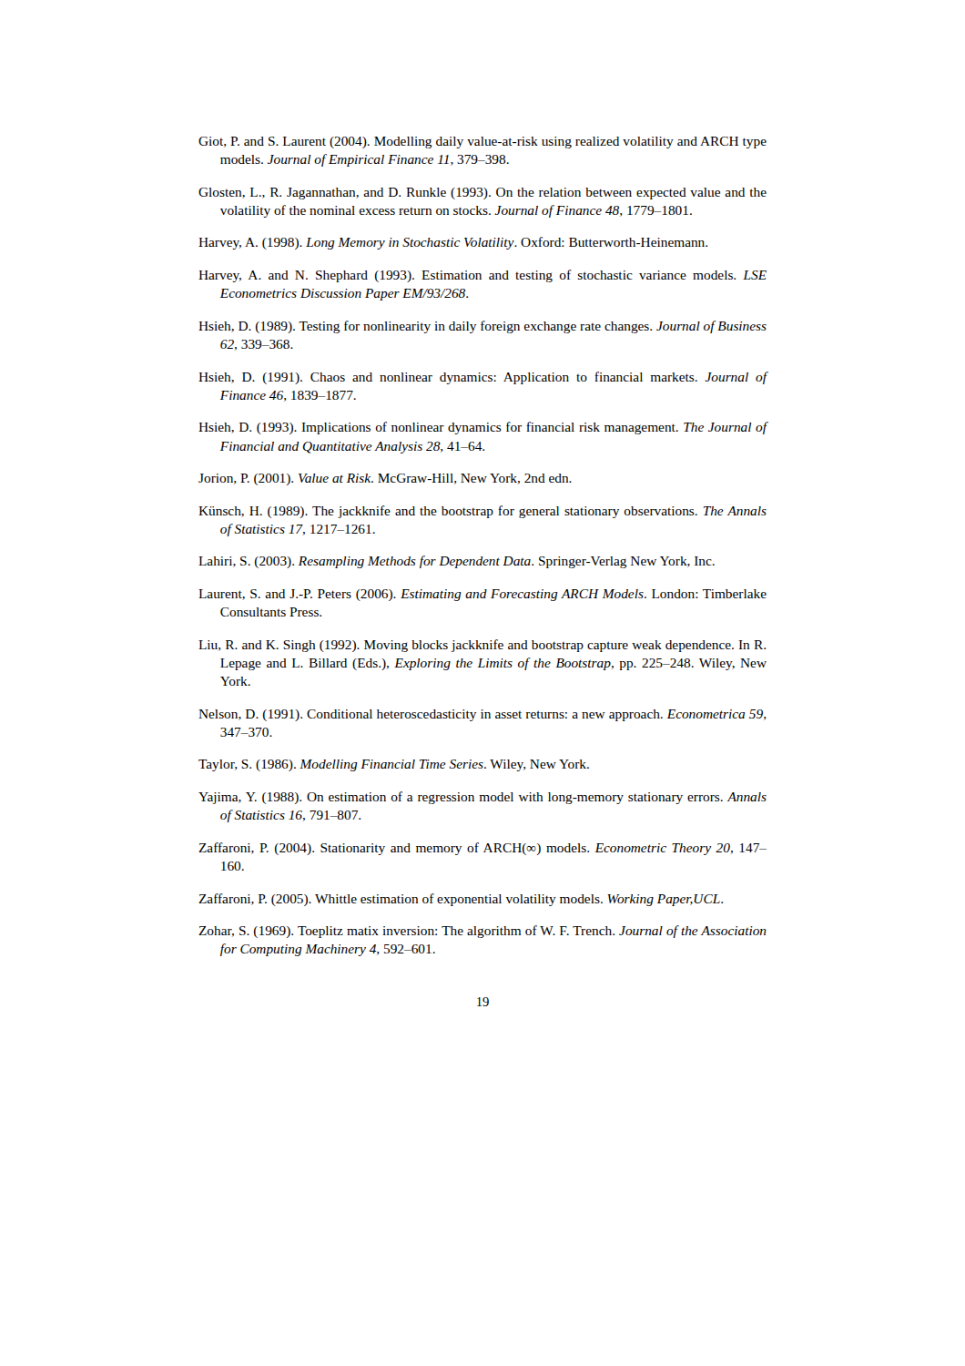Giot, P. and S. Laurent (2004). Modelling daily value-at-risk using realized volatility and ARCH type models. Journal of Empirical Finance 11, 379–398.
Glosten, L., R. Jagannathan, and D. Runkle (1993). On the relation between expected value and the volatility of the nominal excess return on stocks. Journal of Finance 48, 1779–1801.
Harvey, A. (1998). Long Memory in Stochastic Volatility. Oxford: Butterworth-Heinemann.
Harvey, A. and N. Shephard (1993). Estimation and testing of stochastic variance models. LSE Econometrics Discussion Paper EM/93/268.
Hsieh, D. (1989). Testing for nonlinearity in daily foreign exchange rate changes. Journal of Business 62, 339–368.
Hsieh, D. (1991). Chaos and nonlinear dynamics: Application to financial markets. Journal of Finance 46, 1839–1877.
Hsieh, D. (1993). Implications of nonlinear dynamics for financial risk management. The Journal of Financial and Quantitative Analysis 28, 41–64.
Jorion, P. (2001). Value at Risk. McGraw-Hill, New York, 2nd edn.
Künsch, H. (1989). The jackknife and the bootstrap for general stationary observations. The Annals of Statistics 17, 1217–1261.
Lahiri, S. (2003). Resampling Methods for Dependent Data. Springer-Verlag New York, Inc.
Laurent, S. and J.-P. Peters (2006). Estimating and Forecasting ARCH Models. London: Timberlake Consultants Press.
Liu, R. and K. Singh (1992). Moving blocks jackknife and bootstrap capture weak dependence. In R. Lepage and L. Billard (Eds.), Exploring the Limits of the Bootstrap, pp. 225–248. Wiley, New York.
Nelson, D. (1991). Conditional heteroscedasticity in asset returns: a new approach. Econometrica 59, 347–370.
Taylor, S. (1986). Modelling Financial Time Series. Wiley, New York.
Yajima, Y. (1988). On estimation of a regression model with long-memory stationary errors. Annals of Statistics 16, 791–807.
Zaffaroni, P. (2004). Stationarity and memory of ARCH(∞) models. Econometric Theory 20, 147–160.
Zaffaroni, P. (2005). Whittle estimation of exponential volatility models. Working Paper,UCL.
Zohar, S. (1969). Toeplitz matix inversion: The algorithm of W. F. Trench. Journal of the Association for Computing Machinery 4, 592–601.
19